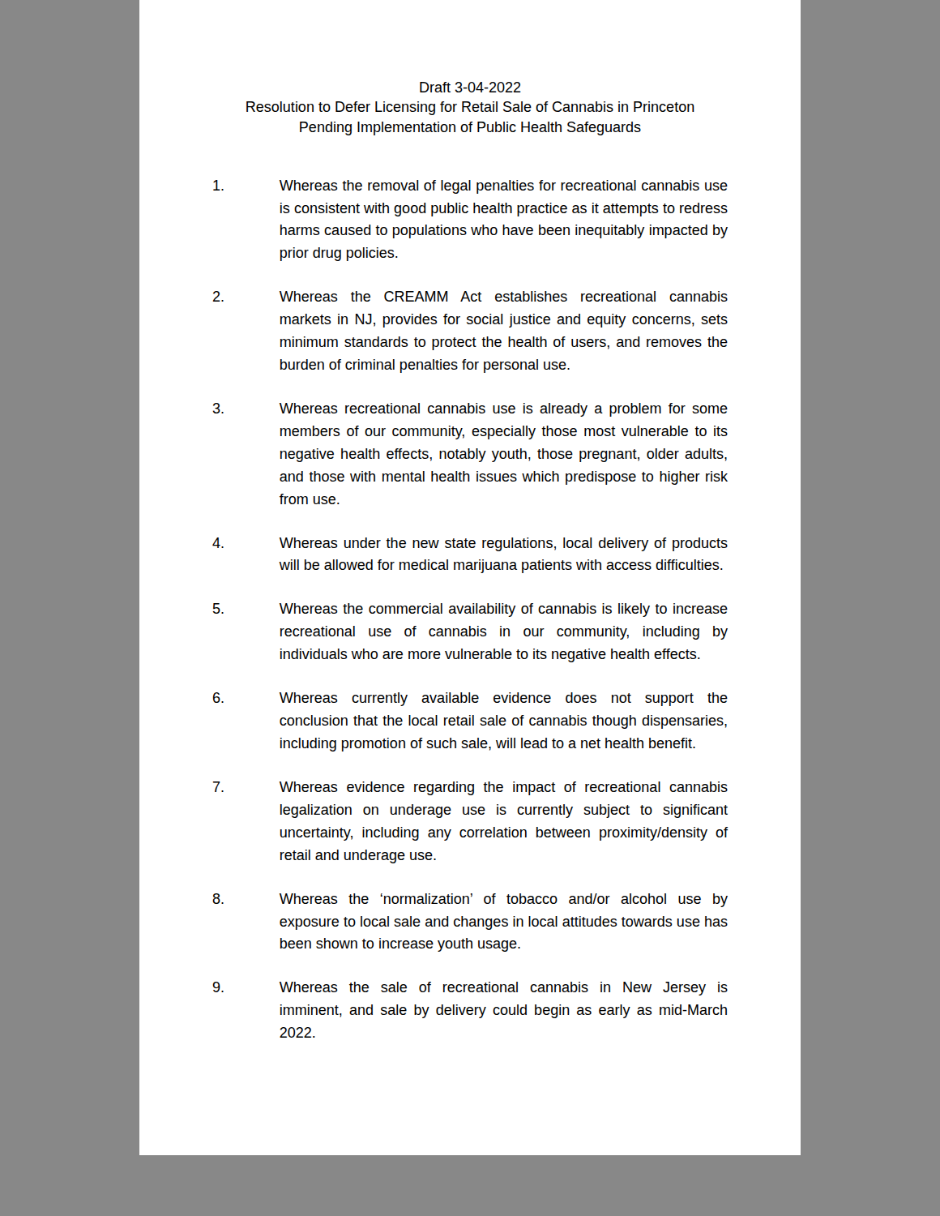Draft 3-04-2022
Resolution to Defer Licensing for Retail Sale of Cannabis in Princeton
Pending Implementation of Public Health Safeguards
Whereas the removal of legal penalties for recreational cannabis use is consistent with good public health practice as it attempts to redress harms caused to populations who have been inequitably impacted by prior drug policies.
Whereas the CREAMM Act establishes recreational cannabis markets in NJ, provides for social justice and equity concerns, sets minimum standards to protect the health of users, and removes the burden of criminal penalties for personal use.
Whereas recreational cannabis use is already a problem for some members of our community, especially those most vulnerable to its negative health effects, notably youth, those pregnant, older adults, and those with mental health issues which predispose to higher risk from use.
Whereas under the new state regulations, local delivery of products will be allowed for medical marijuana patients with access difficulties.
Whereas the commercial availability of cannabis is likely to increase recreational use of cannabis in our community, including by individuals who are more vulnerable to its negative health effects.
Whereas currently available evidence does not support the conclusion that the local retail sale of cannabis though dispensaries, including promotion of such sale, will lead to a net health benefit.
Whereas evidence regarding the impact of recreational cannabis legalization on underage use is currently subject to significant uncertainty, including any correlation between proximity/density of retail and underage use.
Whereas the ‘normalization’ of tobacco and/or alcohol use by exposure to local sale and changes in local attitudes towards use has been shown to increase youth usage.
Whereas the sale of recreational cannabis in New Jersey is imminent, and sale by delivery could begin as early as mid-March 2022.